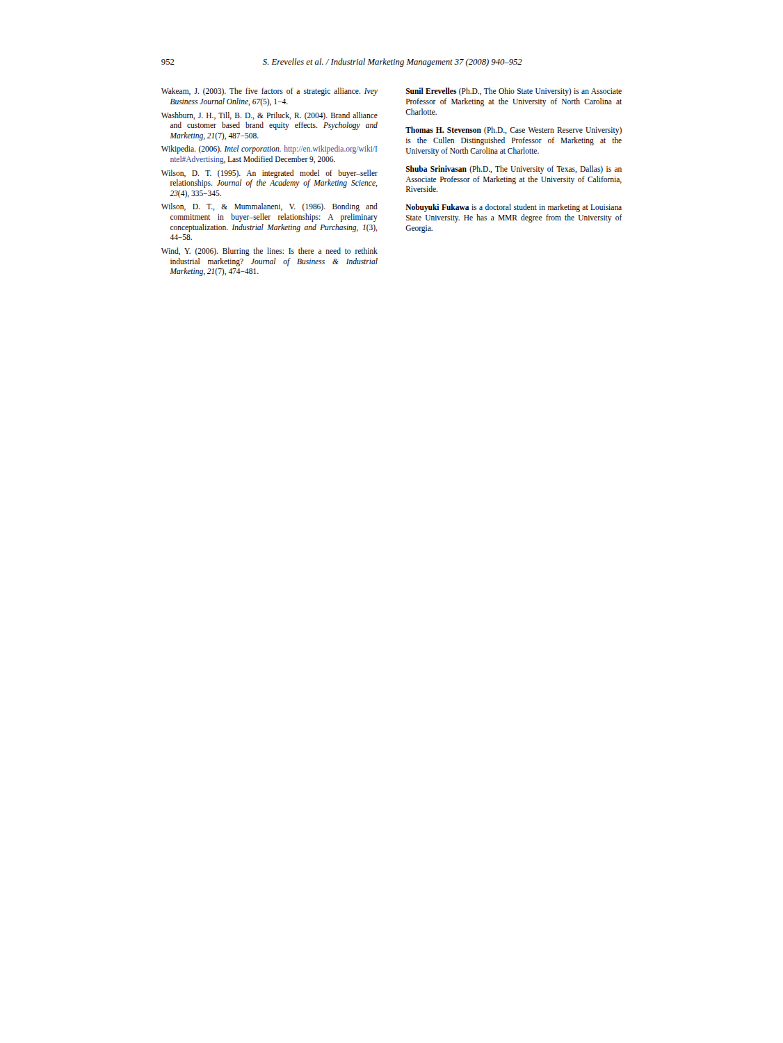952 S. Erevelles et al. / Industrial Marketing Management 37 (2008) 940–952
Wakeam, J. (2003). The five factors of a strategic alliance. Ivey Business Journal Online, 67(5), 1−4.
Washburn, J. H., Till, B. D., & Priluck, R. (2004). Brand alliance and customer based brand equity effects. Psychology and Marketing, 21(7), 487−508.
Wikipedia. (2006). Intel corporation. http://en.wikipedia.org/wiki/Intel#Advertising, Last Modified December 9, 2006.
Wilson, D. T. (1995). An integrated model of buyer–seller relationships. Journal of the Academy of Marketing Science, 23(4), 335−345.
Wilson, D. T., & Mummalaneni, V. (1986). Bonding and commitment in buyer–seller relationships: A preliminary conceptualization. Industrial Marketing and Purchasing, 1(3), 44−58.
Wind, Y. (2006). Blurring the lines: Is there a need to rethink industrial marketing? Journal of Business & Industrial Marketing, 21(7), 474−481.
Sunil Erevelles (Ph.D., The Ohio State University) is an Associate Professor of Marketing at the University of North Carolina at Charlotte.
Thomas H. Stevenson (Ph.D., Case Western Reserve University) is the Cullen Distinguished Professor of Marketing at the University of North Carolina at Charlotte.
Shuba Srinivasan (Ph.D., The University of Texas, Dallas) is an Associate Professor of Marketing at the University of California, Riverside.
Nobuyuki Fukawa is a doctoral student in marketing at Louisiana State University. He has a MMR degree from the University of Georgia.